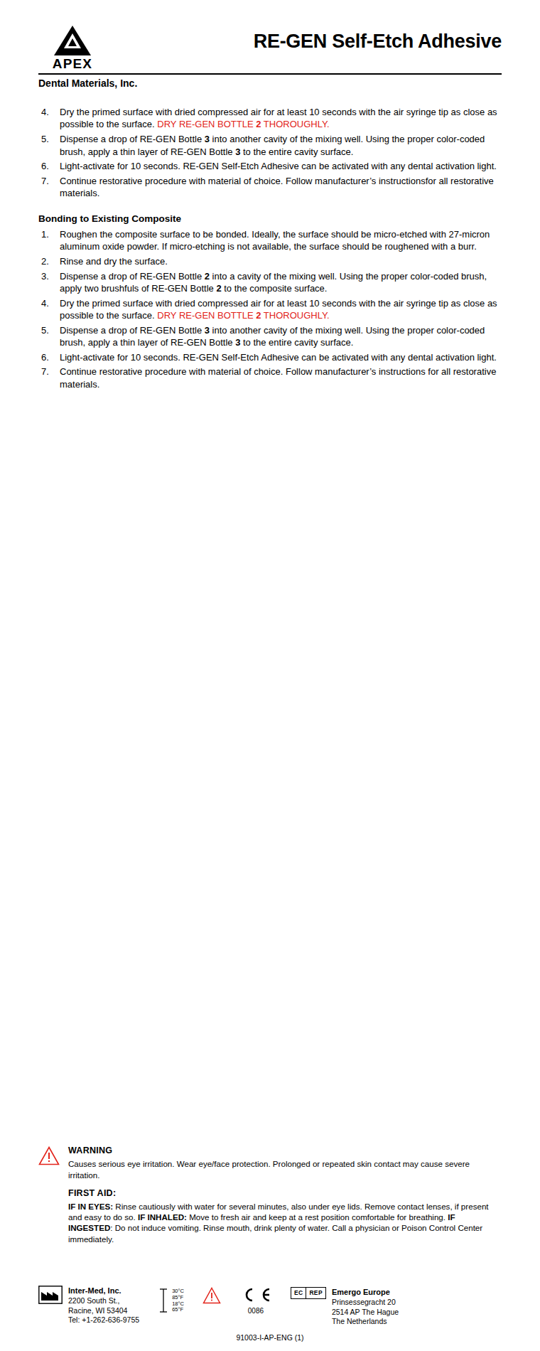APEX
RE-GEN Self-Etch Adhesive
Dental Materials, Inc.
4. Dry the primed surface with dried compressed air for at least 10 seconds with the air syringe tip as close as possible to the surface. DRY RE-GEN BOTTLE 2 THOROUGHLY.
5. Dispense a drop of RE-GEN Bottle 3 into another cavity of the mixing well. Using the proper color-coded brush, apply a thin layer of RE-GEN Bottle 3 to the entire cavity surface.
6. Light-activate for 10 seconds. RE-GEN Self-Etch Adhesive can be activated with any dental activation light.
7. Continue restorative procedure with material of choice. Follow manufacturer’s instructionsfor all restorative materials.
Bonding to Existing Composite
1. Roughen the composite surface to be bonded. Ideally, the surface should be micro-etched with 27-micron aluminum oxide powder. If micro-etching is not available, the surface should be roughened with a burr.
2. Rinse and dry the surface.
3. Dispense a drop of RE-GEN Bottle 2 into a cavity of the mixing well. Using the proper color-coded brush, apply two brushfuls of RE-GEN Bottle 2 to the composite surface.
4. Dry the primed surface with dried compressed air for at least 10 seconds with the air syringe tip as close as possible to the surface. DRY RE-GEN BOTTLE 2 THOROUGHLY.
5. Dispense a drop of RE-GEN Bottle 3 into another cavity of the mixing well. Using the proper color-coded brush, apply a thin layer of RE-GEN Bottle 3 to the entire cavity surface.
6. Light-activate for 10 seconds. RE-GEN Self-Etch Adhesive can be activated with any dental activation light.
7. Continue restorative procedure with material of choice. Follow manufacturer’s instructions for all restorative materials.
WARNING
Causes serious eye irritation. Wear eye/face protection. Prolonged or repeated skin contact may cause severe irritation.
FIRST AID:
IF IN EYES: Rinse cautiously with water for several minutes, also under eye lids. Remove contact lenses, if present and easy to do so. IF INHALED: Move to fresh air and keep at a rest position comfortable for breathing. IF INGESTED: Do not induce vomiting. Rinse mouth, drink plenty of water. Call a physician or Poison Control Center immediately.
Inter-Med, Inc.
2200 South St.,
Racine, WI 53404
Tel: +1-262-636-9755
30°C
85°F 18°C
65°F
0086
EC REP
Emergo Europe
Prinsessegracht 20
2514 AP The Hague
The Netherlands
91003-I-AP-ENG (1)